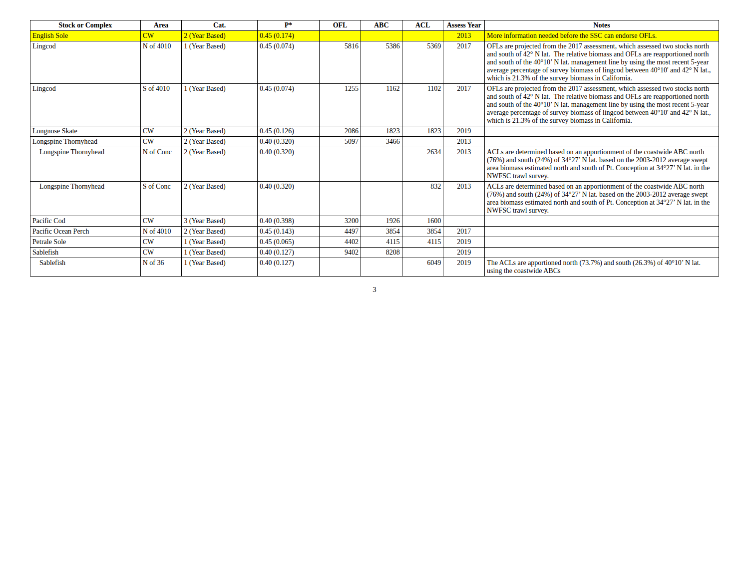| Stock or Complex | Area | Cat. | P* | OFL | ABC | ACL | Assess Year | Notes |
| --- | --- | --- | --- | --- | --- | --- | --- | --- |
| English Sole | CW | 2 (Year Based) | 0.45 (0.174) | | | | 2013 | More information needed before the SSC can endorse OFLs. |
| Lingcod | N of 4010 | 1 (Year Based) | 0.45 (0.074) | 5816 | 5386 | 5369 | 2017 | OFLs are projected from the 2017 assessment, which assessed two stocks north and south of 42° N lat. The relative biomass and OFLs are reapportioned north and south of the 40°10’ N lat. management line by using the most recent 5-year average percentage of survey biomass of lingcod between 40°10' and 42° N lat., which is 21.3% of the survey biomass in California. |
| Lingcod | S of 4010 | 1 (Year Based) | 0.45 (0.074) | 1255 | 1162 | 1102 | 2017 | OFLs are projected from the 2017 assessment, which assessed two stocks north and south of 42° N lat. The relative biomass and OFLs are reapportioned north and south of the 40°10’ N lat. management line by using the most recent 5-year average percentage of survey biomass of lingcod between 40°10' and 42° N lat., which is 21.3% of the survey biomass in California. |
| Longnose Skate | CW | 2 (Year Based) | 0.45 (0.126) | 2086 | 1823 | 1823 | 2019 | |
| Longspine Thornyhead | CW | 2 (Year Based) | 0.40 (0.320) | 5097 | 3466 | | 2013 | |
| Longspine Thornyhead | N of Conc | 2 (Year Based) | 0.40 (0.320) | | | 2634 | 2013 | ACLs are determined based on an apportionment of the coastwide ABC north (76%) and south (24%) of 34°27’ N lat. based on the 2003-2012 average swept area biomass estimated north and south of Pt. Conception at 34°27’ N lat. in the NWFSC trawl survey. |
| Longspine Thornyhead | S of Conc | 2 (Year Based) | 0.40 (0.320) | | | 832 | 2013 | ACLs are determined based on an apportionment of the coastwide ABC north (76%) and south (24%) of 34°27’ N lat. based on the 2003-2012 average swept area biomass estimated north and south of Pt. Conception at 34°27’ N lat. in the NWFSC trawl survey. |
| Pacific Cod | CW | 3 (Year Based) | 0.40 (0.398) | 3200 | 1926 | 1600 | | |
| Pacific Ocean Perch | N of 4010 | 2 (Year Based) | 0.45 (0.143) | 4497 | 3854 | 3854 | 2017 | |
| Petrale Sole | CW | 1 (Year Based) | 0.45 (0.065) | 4402 | 4115 | 4115 | 2019 | |
| Sablefish | CW | 1 (Year Based) | 0.40 (0.127) | 9402 | 8208 | | 2019 | |
| Sablefish | N of 36 | 1 (Year Based) | 0.40 (0.127) | | | 6049 | 2019 | The ACLs are apportioned north (73.7%) and south (26.3%) of 40°10’ N lat. using the coastwide ABCs |
3